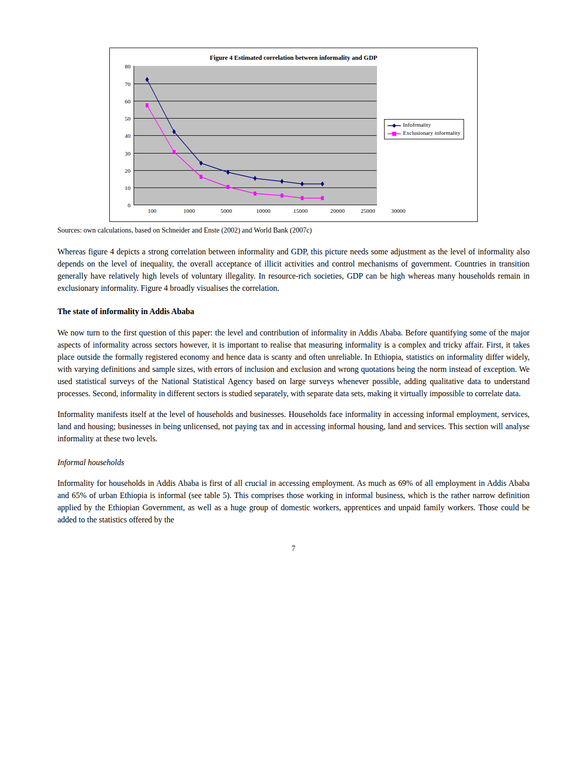Figure 4 Estimated correlation between informality and GDP
80
70
60
50
40
30
20
10
0
Infofrmality
Exclusionary informality
100 1000 5000 10000 15000 20000 25000 30000
Sources: own calculations, based on Schneider and Enste (2002) and World Bank (2007c)
Whereas figure 4 depicts a strong correlation between informality and GDP, this picture needs some adjustment as the level of informality also depends on the level of inequality, the overall acceptance of illicit activities and control mechanisms of government. Countries in transition generally have relatively high levels of voluntary illegality. In resource-rich societies, GDP can be high whereas many households remain in exclusionary informality. Figure 4 broadly visualises the correlation.
The state of informality in Addis Ababa
We now turn to the first question of this paper: the level and contribution of informality in Addis Ababa. Before quantifying some of the major aspects of informality across sectors however, it is important to realise that measuring informality is a complex and tricky affair. First, it takes place outside the formally registered economy and hence data is scanty and often unreliable. In Ethiopia, statistics on informality differ widely, with varying definitions and sample sizes, with errors of inclusion and exclusion and wrong quotations being the norm instead of exception. We used statistical surveys of the National Statistical Agency based on large surveys whenever possible, adding qualitative data to understand processes. Second, informality in different sectors is studied separately, with separate data sets, making it virtually impossible to correlate data.
Informality manifests itself at the level of households and businesses. Households face informality in accessing informal employment, services, land and housing; businesses in being unlicensed, not paying tax and in accessing informal housing, land and services. This section will analyse informality at these two levels.
Informal households
Informality for households in Addis Ababa is first of all crucial in accessing employment. As much as 69% of all employment in Addis Ababa and 65% of urban Ethiopia is informal (see table 5). This comprises those working in informal business, which is the rather narrow definition applied by the Ethiopian Government, as well as a huge group of domestic workers, apprentices and unpaid family workers. Those could be added to the statistics offered by the
7